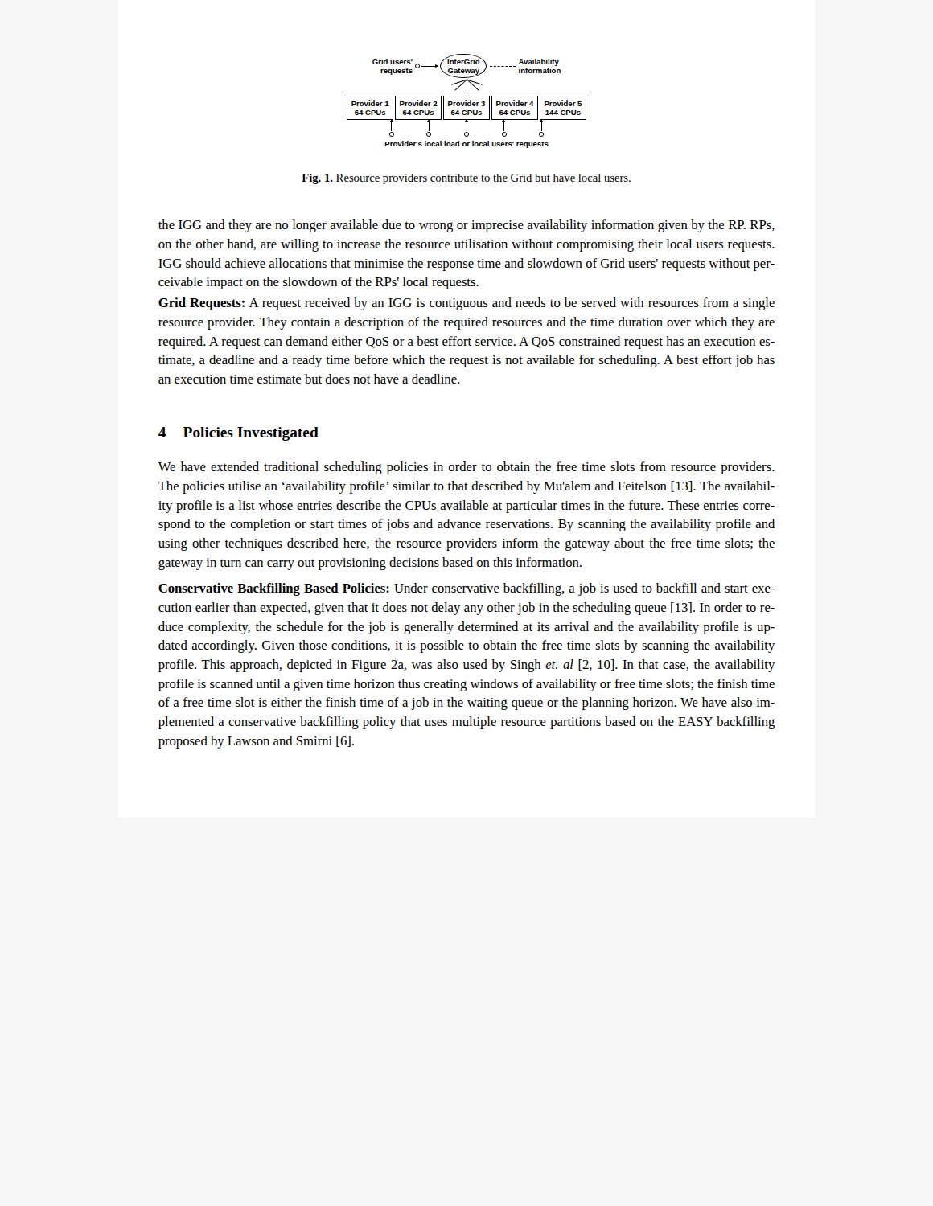Grid users'
requests
InterGrid
Gateway
Availability
information
Provider 1
64 CPUs
Provider 2
64 CPUs
Provider 3
64 CPUs
Provider 4
64 CPUs
Provider 5
144 CPUs
Provider's local load or local users' requests
Fig. 1. Resource providers contribute to the Grid but have local users.
the IGG and they are no longer available due to wrong or imprecise availability information given by the RP. RPs, on the other hand, are willing to increase the resource utilisation without compromising their local users requests. IGG should achieve allocations that minimise the response time and slowdown of Grid users' requests without perceivable impact on the slowdown of the RPs' local requests.
Grid Requests: A request received by an IGG is contiguous and needs to be served with resources from a single resource provider. They contain a description of the required resources and the time duration over which they are required. A request can demand either QoS or a best effort service. A QoS constrained request has an execution estimate, a deadline and a ready time before which the request is not available for scheduling. A best effort job has an execution time estimate but does not have a deadline.
4 Policies Investigated
We have extended traditional scheduling policies in order to obtain the free time slots from resource providers. The policies utilise an ‘availability profile’ similar to that described by Mu'alem and Feitelson [13]. The availability profile is a list whose entries describe the CPUs available at particular times in the future. These entries correspond to the completion or start times of jobs and advance reservations. By scanning the availability profile and using other techniques described here, the resource providers inform the gateway about the free time slots; the gateway in turn can carry out provisioning decisions based on this information.
Conservative Backfilling Based Policies: Under conservative backfilling, a job is used to backfill and start execution earlier than expected, given that it does not delay any other job in the scheduling queue [13]. In order to reduce complexity, the schedule for the job is generally determined at its arrival and the availability profile is updated accordingly. Given those conditions, it is possible to obtain the free time slots by scanning the availability profile. This approach, depicted in Figure 2a, was also used by Singh et. al [2, 10]. In that case, the availability profile is scanned until a given time horizon thus creating windows of availability or free time slots; the finish time of a free time slot is either the finish time of a job in the waiting queue or the planning horizon. We have also implemented a conservative backfilling policy that uses multiple resource partitions based on the EASY backfilling proposed by Lawson and Smirni [6].